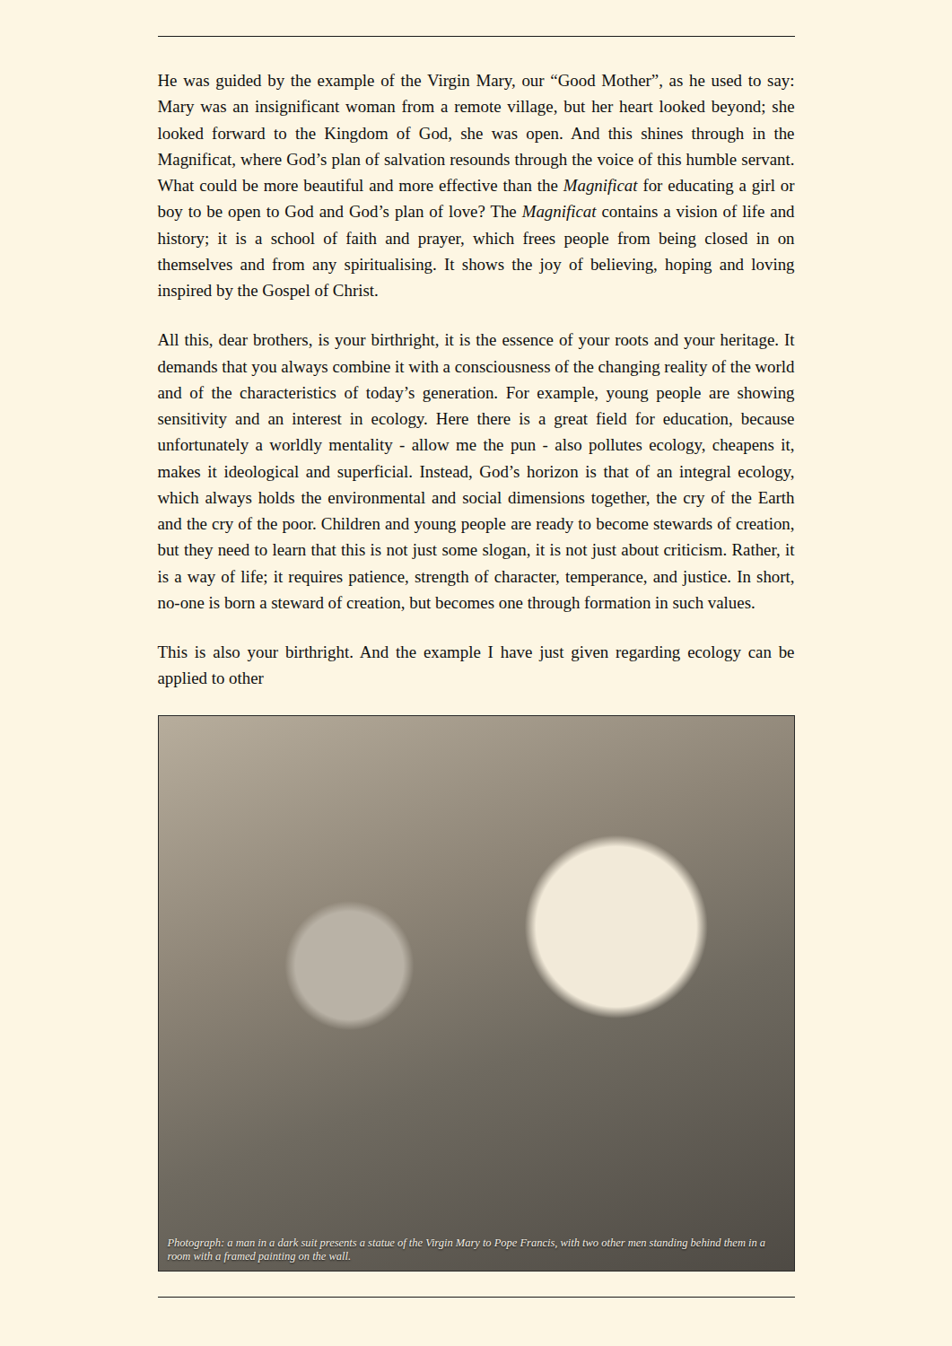He was guided by the example of the Virgin Mary, our “Good Mother”, as he used to say: Mary was an insignificant woman from a remote village, but her heart looked beyond; she looked forward to the Kingdom of God, she was open. And this shines through in the Magnificat, where God’s plan of salvation resounds through the voice of this humble servant. What could be more beautiful and more effective than the Magnificat for educating a girl or boy to be open to God and God’s plan of love? The Magnificat contains a vision of life and history; it is a school of faith and prayer, which frees people from being closed in on themselves and from any spiritualising. It shows the joy of believing, hoping and loving inspired by the Gospel of Christ.
All this, dear brothers, is your birthright, it is the essence of your roots and your heritage. It demands that you always combine it with a consciousness of the changing reality of the world and of the characteristics of today’s generation. For example, young people are showing sensitivity and an interest in ecology. Here there is a great field for education, because unfortunately a worldly mentality - allow me the pun - also pollutes ecology, cheapens it, makes it ideological and superficial. Instead, God’s horizon is that of an integral ecology, which always holds the environmental and social dimensions together, the cry of the Earth and the cry of the poor. Children and young people are ready to become stewards of creation, but they need to learn that this is not just some slogan, it is not just about criticism. Rather, it is a way of life; it requires patience, strength of character, temperance, and justice. In short, no-one is born a steward of creation, but becomes one through formation in such values.
This is also your birthright. And the example I have just given regarding ecology can be applied to other
Photograph: a man in a dark suit presents a statue of the Virgin Mary to Pope Francis, with two other men standing behind them in a room with a framed painting on the wall.